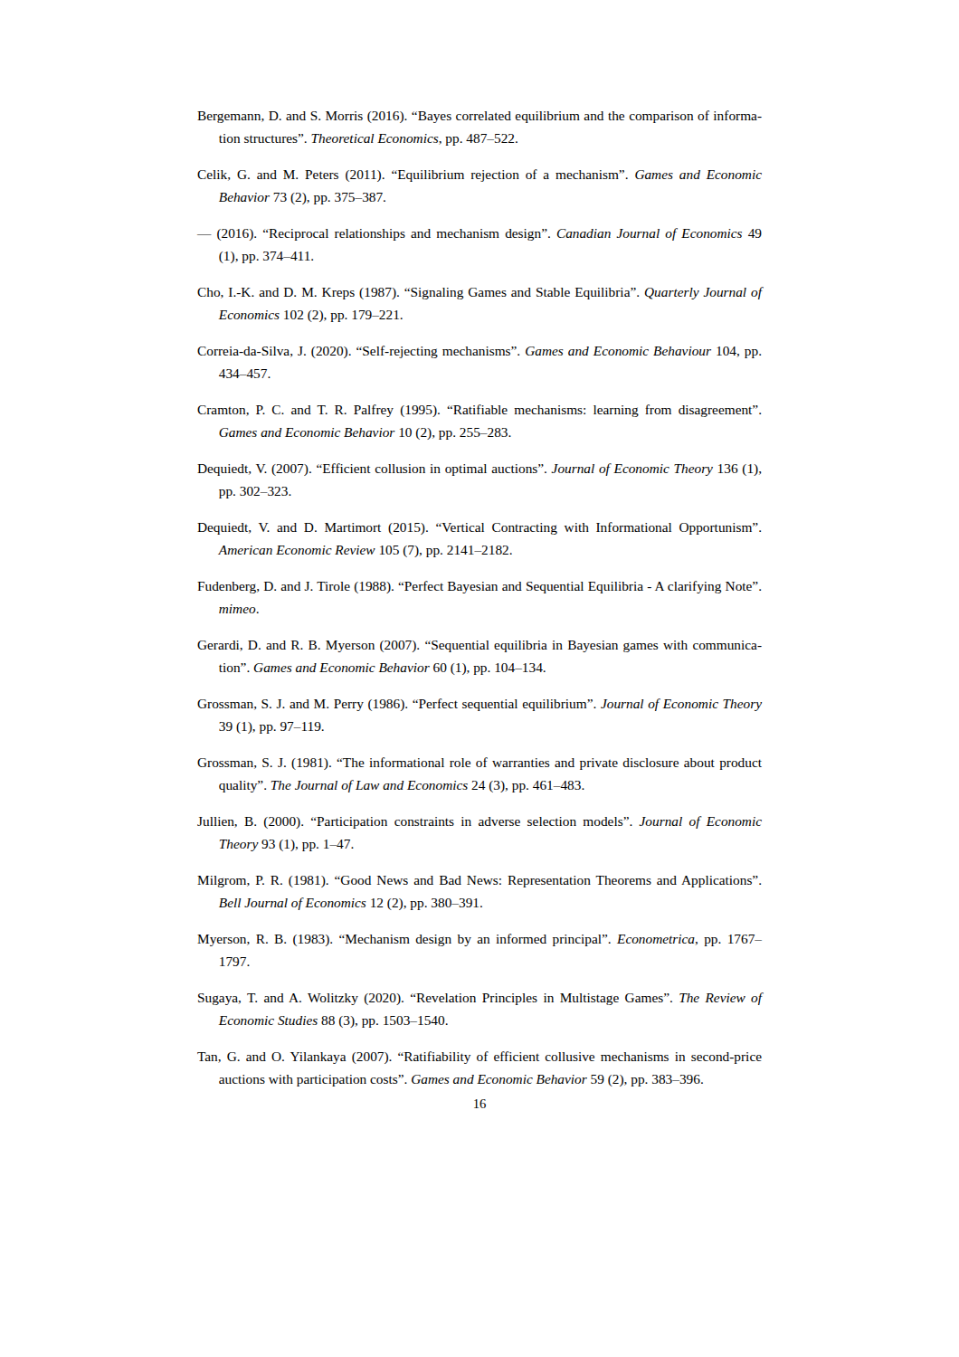Bergemann, D. and S. Morris (2016). “Bayes correlated equilibrium and the comparison of information structures”. Theoretical Economics, pp. 487–522.
Celik, G. and M. Peters (2011). “Equilibrium rejection of a mechanism”. Games and Economic Behavior 73 (2), pp. 375–387.
— (2016). “Reciprocal relationships and mechanism design”. Canadian Journal of Economics 49 (1), pp. 374–411.
Cho, I.-K. and D. M. Kreps (1987). “Signaling Games and Stable Equilibria”. Quarterly Journal of Economics 102 (2), pp. 179–221.
Correia-da-Silva, J. (2020). “Self-rejecting mechanisms”. Games and Economic Behaviour 104, pp. 434–457.
Cramton, P. C. and T. R. Palfrey (1995). “Ratifiable mechanisms: learning from disagreement”. Games and Economic Behavior 10 (2), pp. 255–283.
Dequiedt, V. (2007). “Efficient collusion in optimal auctions”. Journal of Economic Theory 136 (1), pp. 302–323.
Dequiedt, V. and D. Martimort (2015). “Vertical Contracting with Informational Opportunism”. American Economic Review 105 (7), pp. 2141–2182.
Fudenberg, D. and J. Tirole (1988). “Perfect Bayesian and Sequential Equilibria - A clarifying Note”. mimeo.
Gerardi, D. and R. B. Myerson (2007). “Sequential equilibria in Bayesian games with communication”. Games and Economic Behavior 60 (1), pp. 104–134.
Grossman, S. J. and M. Perry (1986). “Perfect sequential equilibrium”. Journal of Economic Theory 39 (1), pp. 97–119.
Grossman, S. J. (1981). “The informational role of warranties and private disclosure about product quality”. The Journal of Law and Economics 24 (3), pp. 461–483.
Jullien, B. (2000). “Participation constraints in adverse selection models”. Journal of Economic Theory 93 (1), pp. 1–47.
Milgrom, P. R. (1981). “Good News and Bad News: Representation Theorems and Applications”. Bell Journal of Economics 12 (2), pp. 380–391.
Myerson, R. B. (1983). “Mechanism design by an informed principal”. Econometrica, pp. 1767–1797.
Sugaya, T. and A. Wolitzky (2020). “Revelation Principles in Multistage Games”. The Review of Economic Studies 88 (3), pp. 1503–1540.
Tan, G. and O. Yilankaya (2007). “Ratifiability of efficient collusive mechanisms in second-price auctions with participation costs”. Games and Economic Behavior 59 (2), pp. 383–396.
16